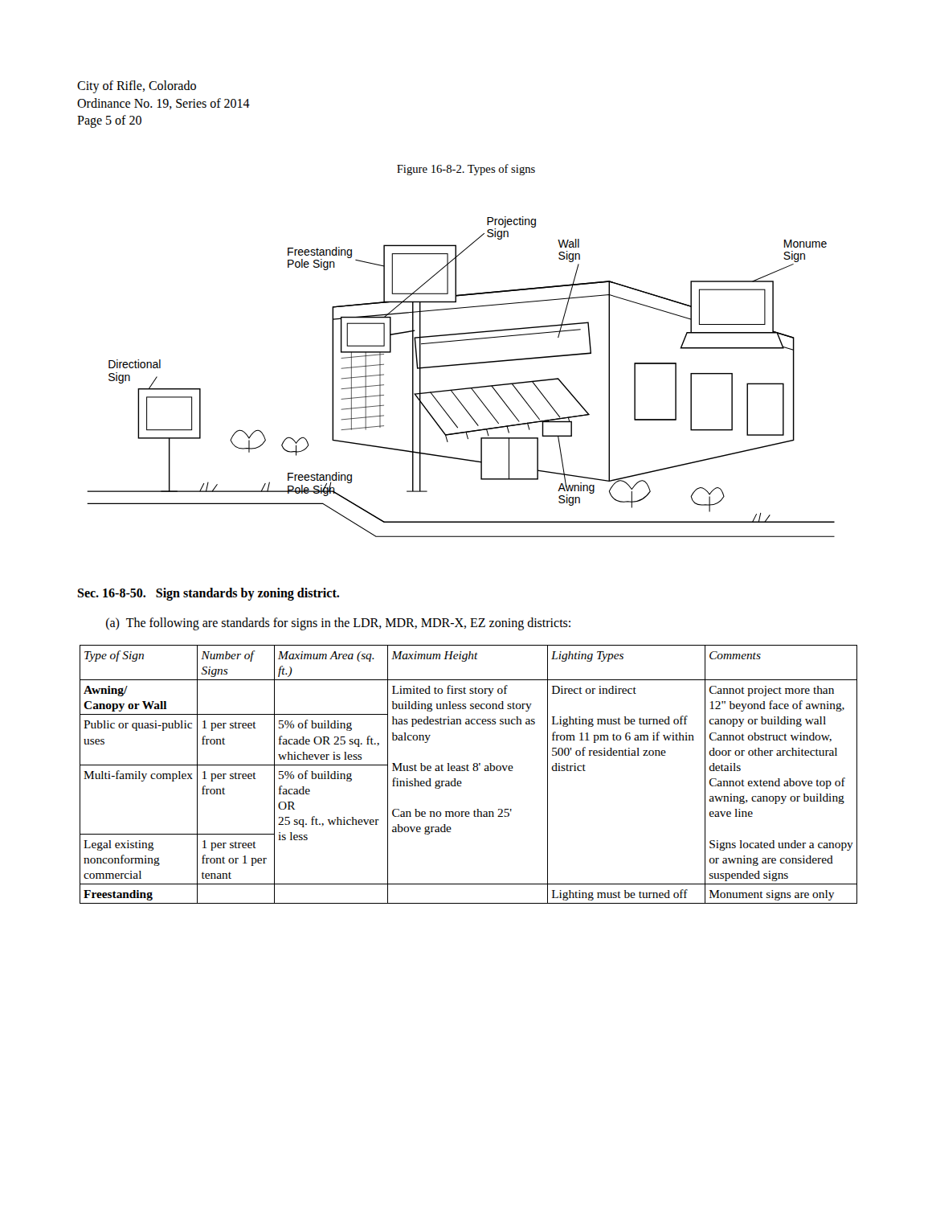City of Rifle, Colorado
Ordinance No. 19, Series of 2014
Page 5 of 20
Figure 16-8-2. Types of signs
Freestanding Pole Sign Freestanding Pole Sign Projecting Sign Wall Sign Monume Sign Directional Sign Awning Sign
Sec. 16-8-50. Sign standards by zoning district.
(a) The following are standards for signs in the LDR, MDR, MDR-X, EZ zoning districts:
| Type of Sign | Number of Signs | Maximum Area (sq. ft.) | Maximum Height | Lighting Types | Comments |
| --- | --- | --- | --- | --- | --- |
| Awning/ Canopy or Wall | | | Limited to first story of building unless second story has pedestrian access such as balcony Must be at least 8' above finished grade Can be no more than 25' above grade | Direct or indirect Lighting must be turned off from 11 pm to 6 am if within 500' of residential zone district | Cannot project more than 12" beyond face of awning, canopy or building wall Cannot obstruct window, door or other architectural details Cannot extend above top of awning, canopy or building eave line Signs located under a canopy or awning are considered suspended signs |
| Public or quasi-public uses | 1 per street front | 5% of building facade OR 25 sq. ft., whichever is less |
| Multi-family complex | 1 per street front | 5% of building facade OR 25 sq. ft., whichever is less |
| Legal existing nonconforming commercial | 1 per street front or 1 per tenant |
| Freestanding | | | | Lighting must be turned off | Monument signs are only |